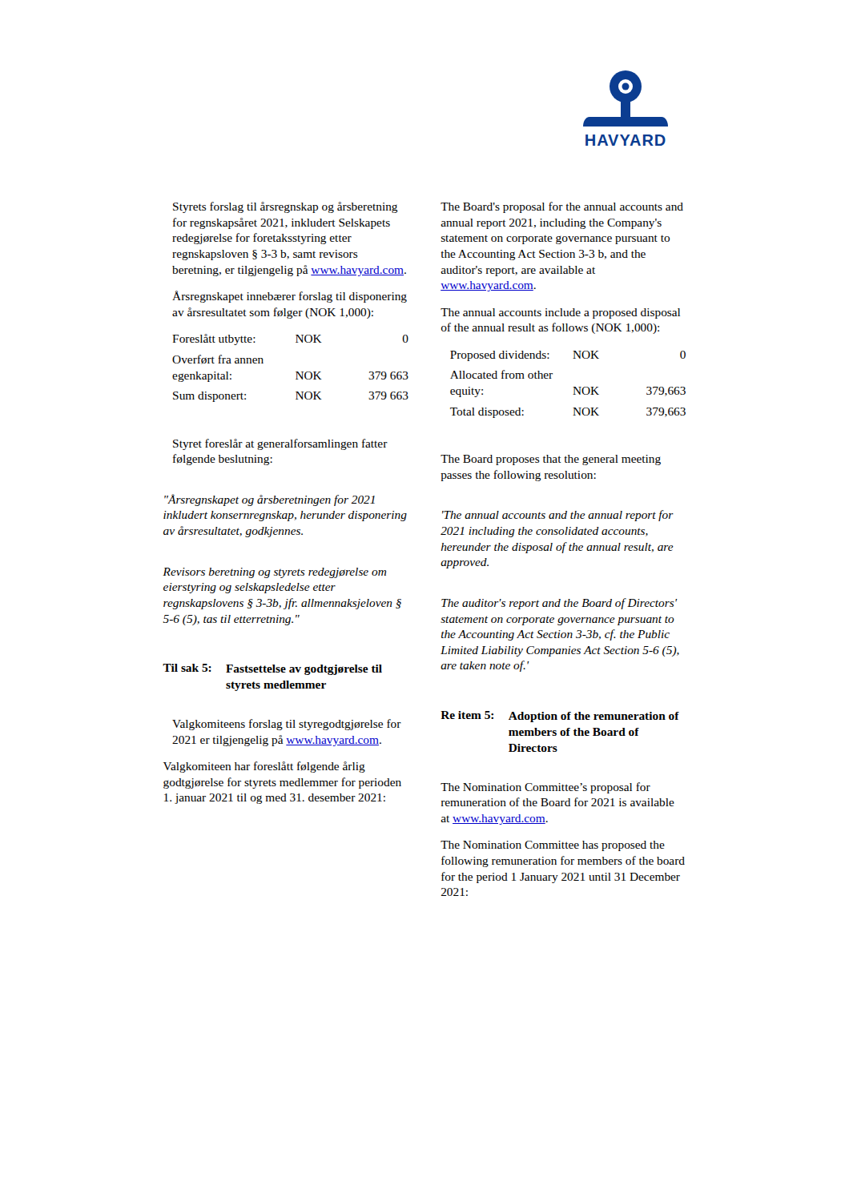HAVYARD
Styrets forslag til årsregnskap og årsberetning for regnskapsåret 2021, inkludert Selskapets redegjørelse for foretaksstyring etter regnskapsloven § 3-3 b, samt revisors beretning, er tilgjengelig på www.havyard.com.
Årsregnskapet innebærer forslag til disponering av årsresultatet som følger (NOK 1,000):
| Foreslått utbytte: | NOK | 0 |
| Overført fra annen egenkapital: | NOK | 379 663 |
| Sum disponert: | NOK | 379 663 |
Styret foreslår at generalforsamlingen fatter følgende beslutning:
"Årsregnskapet og årsberetningen for 2021 inkludert konsernregnskap, herunder disponering av årsresultatet, godkjennes.
Revisors beretning og styrets redegjørelse om eierstyring og selskapsledelse etter regnskapslovens § 3-3b, jfr. allmennaksjeloven § 5-6 (5), tas til etterretning."
Til sak 5:
Fastsettelse av godtgjørelse til styrets medlemmer
Valgkomiteens forslag til styregodtgjørelse for 2021 er tilgjengelig på www.havyard.com.
Valgkomiteen har foreslått følgende årlig godtgjørelse for styrets medlemmer for perioden 1. januar 2021 til og med 31. desember 2021:
The Board's proposal for the annual accounts and annual report 2021, including the Company's statement on corporate governance pursuant to the Accounting Act Section 3-3 b, and the auditor's report, are available at www.havyard.com.
The annual accounts include a proposed disposal of the annual result as follows (NOK 1,000):
| Proposed dividends: | NOK | 0 |
| Allocated from other equity: | NOK | 379,663 |
| Total disposed: | NOK | 379,663 |
The Board proposes that the general meeting passes the following resolution:
'The annual accounts and the annual report for 2021 including the consolidated accounts, hereunder the disposal of the annual result, are approved.
The auditor's report and the Board of Directors' statement on corporate governance pursuant to the Accounting Act Section 3-3b, cf. the Public Limited Liability Companies Act Section 5-6 (5), are taken note of.'
Re item 5:
Adoption of the remuneration of members of the Board of Directors
The Nomination Committee’s proposal for remuneration of the Board for 2021 is available at www.havyard.com.
The Nomination Committee has proposed the following remuneration for members of the board for the period 1 January 2021 until 31 December 2021: